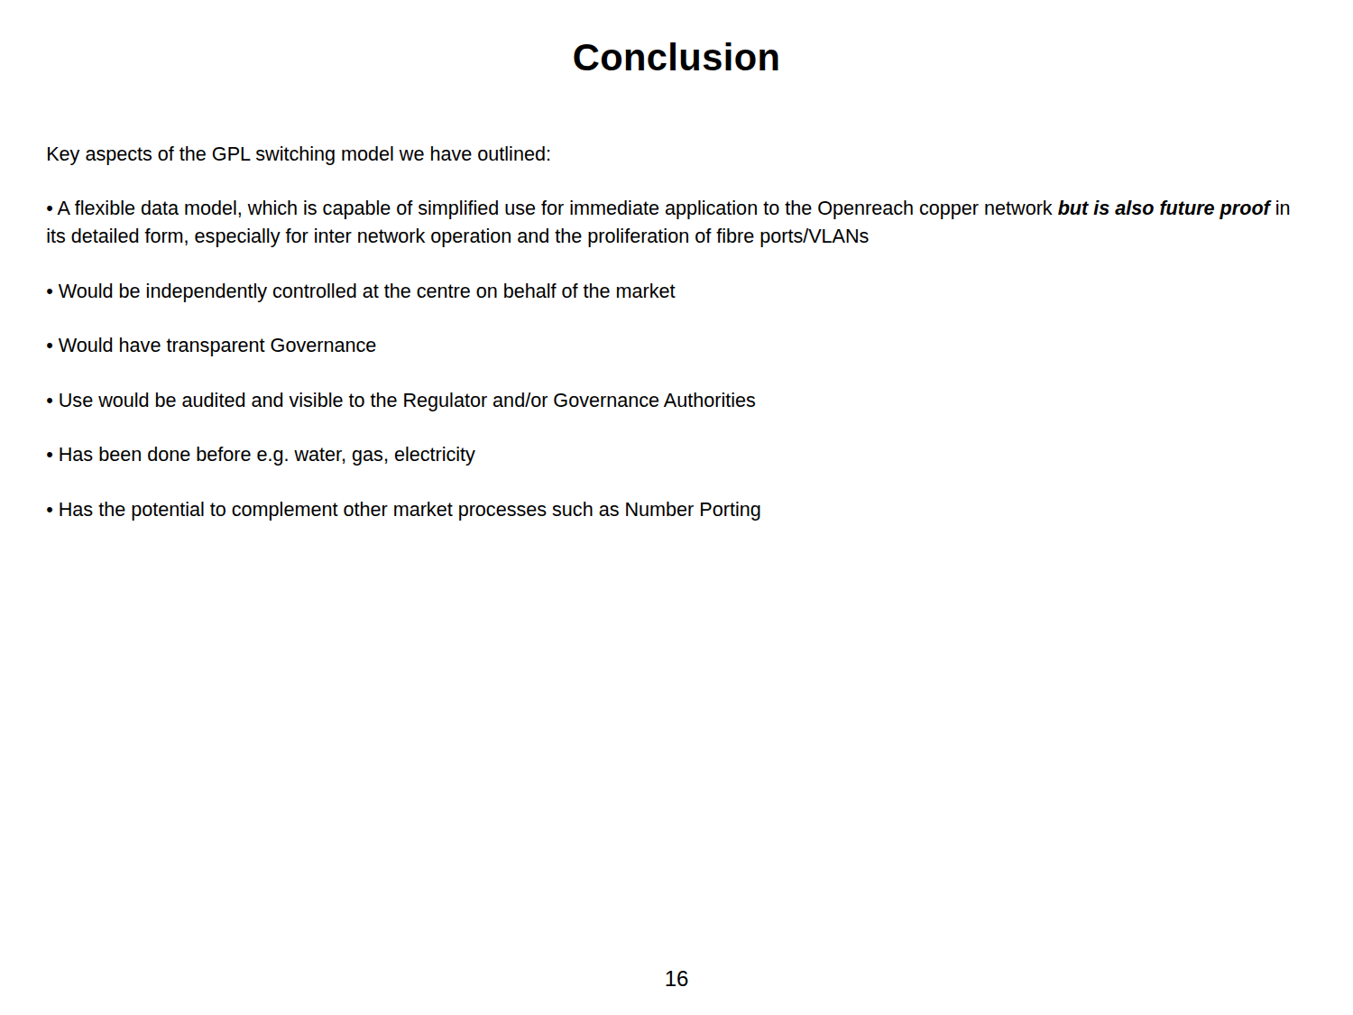Conclusion
Key aspects of the GPL switching model we have outlined:
• A flexible data model, which is capable of simplified use for immediate application to the Openreach copper network but is also future proof in its detailed form, especially for inter network operation and the proliferation of fibre ports/VLANs
• Would be independently controlled at the centre on behalf of the market
• Would have transparent Governance
• Use would be audited and visible to the Regulator and/or Governance Authorities
• Has been done before e.g. water, gas, electricity
• Has the potential to complement other market processes such as Number Porting
16